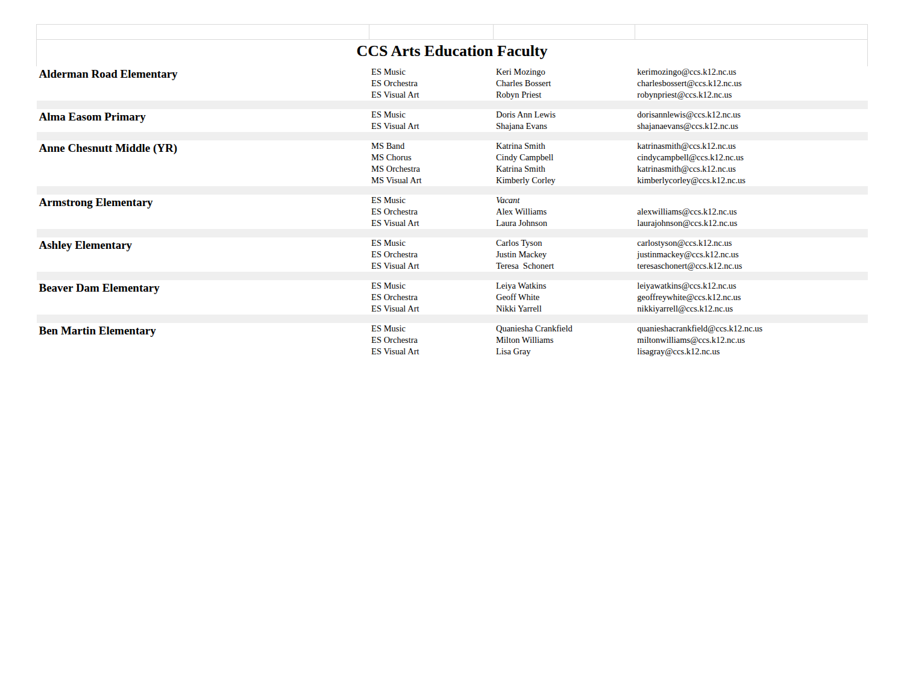| CCS Arts Education Faculty |
| Alderman Road Elementary | ES Music | Keri Mozingo | kerimozingo@ccs.k12.nc.us |
| ES Orchestra | Charles Bossert | charlesbossert@ccs.k12.nc.us |
| ES Visual Art | Robyn Priest | robynpriest@ccs.k12.nc.us |
| Alma Easom Primary | ES Music | Doris Ann Lewis | dorisannlewis@ccs.k12.nc.us |
| ES Visual Art | Shajana Evans | shajanaevans@ccs.k12.nc.us |
| Anne Chesnutt Middle (YR) | MS Band | Katrina Smith | katrinasmith@ccs.k12.nc.us |
| MS Chorus | Cindy Campbell | cindycampbell@ccs.k12.nc.us |
| MS Orchestra | Katrina Smith | katrinasmith@ccs.k12.nc.us |
| MS Visual Art | Kimberly Corley | kimberlycorley@ccs.k12.nc.us |
| Armstrong Elementary | ES Music | Vacant | |
| ES Orchestra | Alex Williams | alexwilliams@ccs.k12.nc.us |
| ES Visual Art | Laura Johnson | laurajohnson@ccs.k12.nc.us |
| Ashley Elementary | ES Music | Carlos Tyson | carlostyson@ccs.k12.nc.us |
| ES Orchestra | Justin Mackey | justinmackey@ccs.k12.nc.us |
| ES Visual Art | Teresa Schonert | teresaschonert@ccs.k12.nc.us |
| Beaver Dam Elementary | ES Music | Leiya Watkins | leiyawatkins@ccs.k12.nc.us |
| ES Orchestra | Geoff White | geoffreywhite@ccs.k12.nc.us |
| ES Visual Art | Nikki Yarrell | nikkiyarrell@ccs.k12.nc.us |
| Ben Martin Elementary | ES Music | Quaniesha Crankfield | quanieshacrankfield@ccs.k12.nc.us |
| ES Orchestra | Milton Williams | miltonwilliams@ccs.k12.nc.us |
| ES Visual Art | Lisa Gray | lisagray@ccs.k12.nc.us |